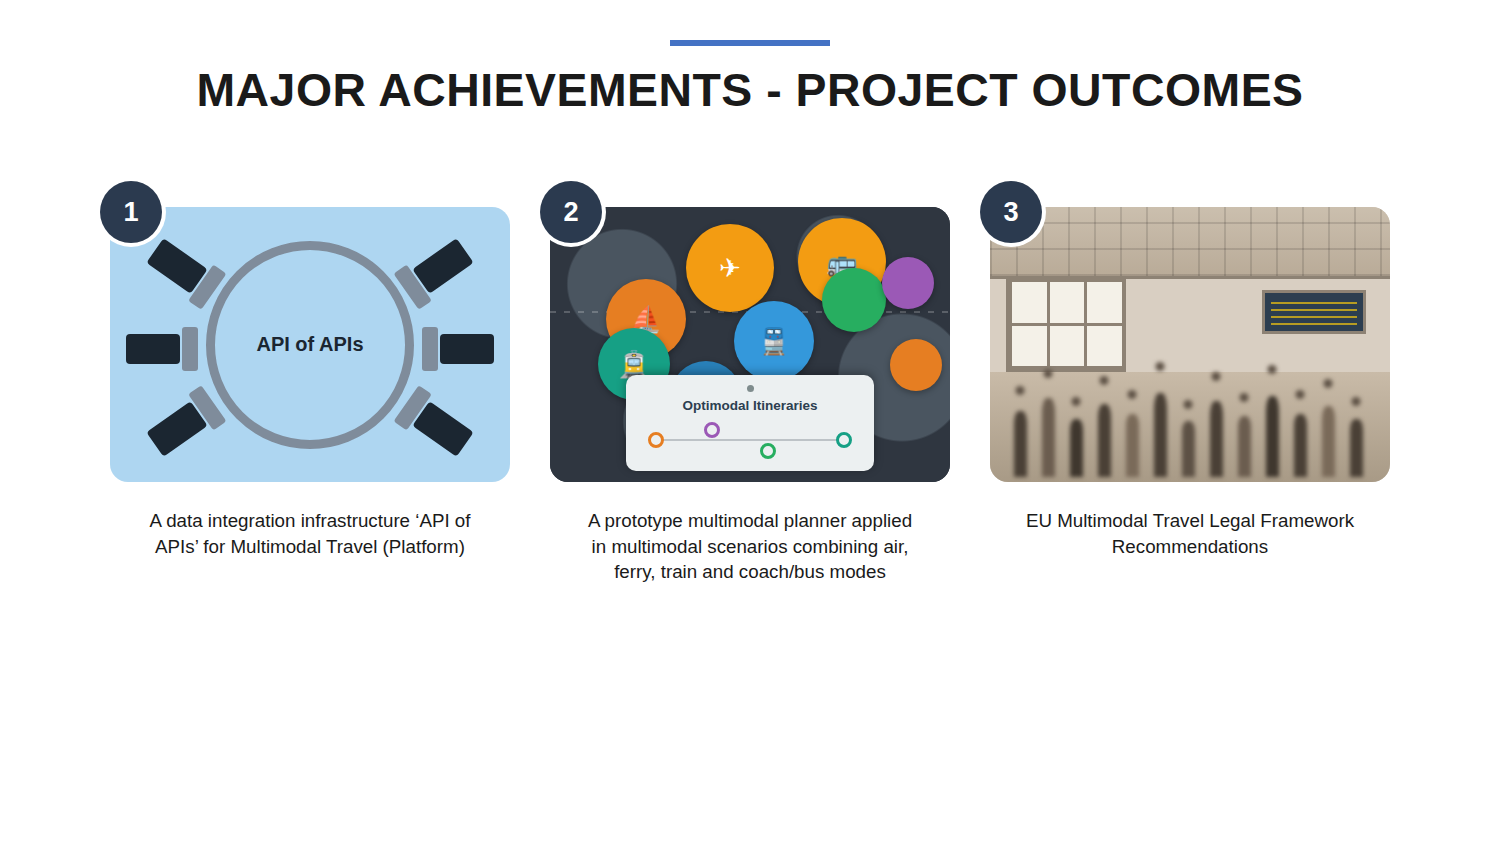MAJOR ACHIEVEMENTS - PROJECT OUTCOMES
1
API of APIs
A data integration infrastructure ‘API of APIs’ for Multimodal Travel (Platform)
2
✈ 🚌 ⛵ 🚆 🚊 🚶
Optimodal Itineraries
A prototype multimodal planner applied in multimodal scenarios combining air, ferry, train and coach/bus modes
3
EU Multimodal Travel Legal Framework Recommendations